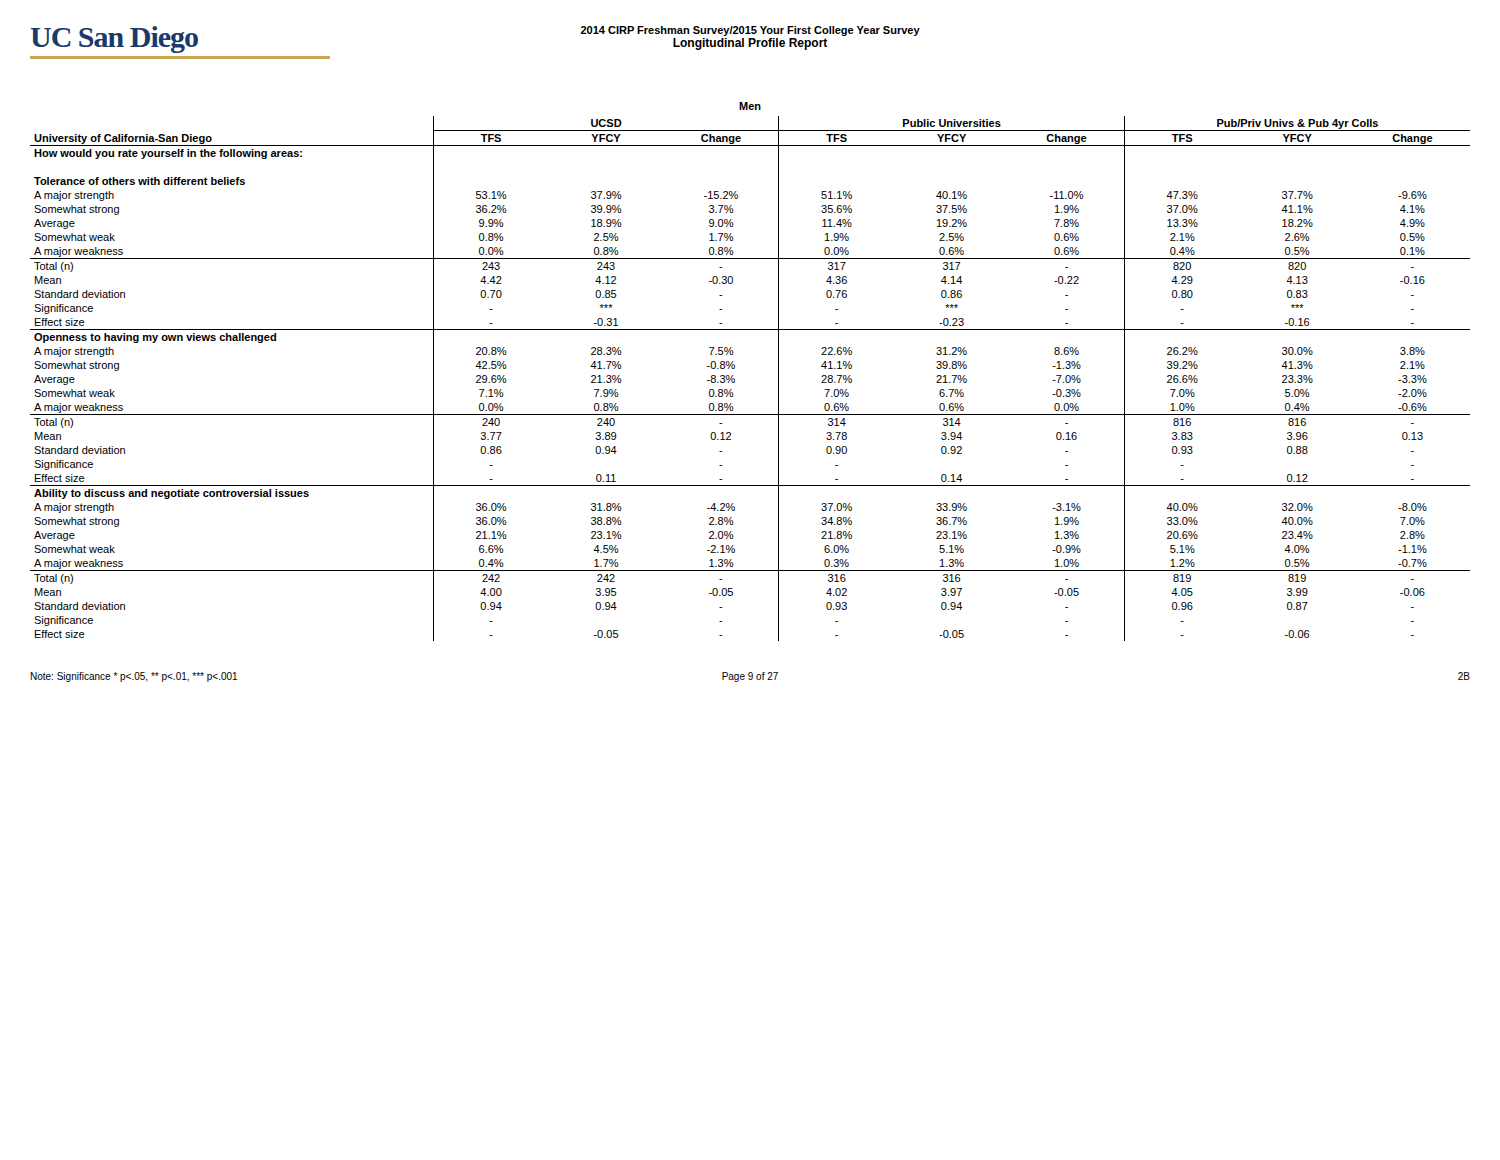UC San Diego
2014 CIRP Freshman Survey/2015 Your First College Year Survey
Longitudinal Profile Report
Men
| | UCSD | Public Universities | Pub/Priv Univs & Pub 4yr Colls |
| --- | --- | --- | --- |
| University of California-San Diego | TFS | YFCY | Change | TFS | YFCY | Change | TFS | YFCY | Change |
| How would you rate yourself in the following areas: | | | | | | | | | |
| Tolerance of others with different beliefs | | | | | | | | | |
| A major strength | 53.1% | 37.9% | -15.2% | 51.1% | 40.1% | -11.0% | 47.3% | 37.7% | -9.6% |
| Somewhat strong | 36.2% | 39.9% | 3.7% | 35.6% | 37.5% | 1.9% | 37.0% | 41.1% | 4.1% |
| Average | 9.9% | 18.9% | 9.0% | 11.4% | 19.2% | 7.8% | 13.3% | 18.2% | 4.9% |
| Somewhat weak | 0.8% | 2.5% | 1.7% | 1.9% | 2.5% | 0.6% | 2.1% | 2.6% | 0.5% |
| A major weakness | 0.0% | 0.8% | 0.8% | 0.0% | 0.6% | 0.6% | 0.4% | 0.5% | 0.1% |
| Total (n) | 243 | 243 | - | 317 | 317 | - | 820 | 820 | - |
| Mean | 4.42 | 4.12 | -0.30 | 4.36 | 4.14 | -0.22 | 4.29 | 4.13 | -0.16 |
| Standard deviation | 0.70 | 0.85 | - | 0.76 | 0.86 | - | 0.80 | 0.83 | - |
| Significance | - | *** | - | - | *** | - | - | *** | - |
| Effect size | - | -0.31 | - | - | -0.23 | - | - | -0.16 | - |
| Openness to having my own views challenged | | | | | | | | | |
| A major strength | 20.8% | 28.3% | 7.5% | 22.6% | 31.2% | 8.6% | 26.2% | 30.0% | 3.8% |
| Somewhat strong | 42.5% | 41.7% | -0.8% | 41.1% | 39.8% | -1.3% | 39.2% | 41.3% | 2.1% |
| Average | 29.6% | 21.3% | -8.3% | 28.7% | 21.7% | -7.0% | 26.6% | 23.3% | -3.3% |
| Somewhat weak | 7.1% | 7.9% | 0.8% | 7.0% | 6.7% | -0.3% | 7.0% | 5.0% | -2.0% |
| A major weakness | 0.0% | 0.8% | 0.8% | 0.6% | 0.6% | 0.0% | 1.0% | 0.4% | -0.6% |
| Total (n) | 240 | 240 | - | 314 | 314 | - | 816 | 816 | - |
| Mean | 3.77 | 3.89 | 0.12 | 3.78 | 3.94 | 0.16 | 3.83 | 3.96 | 0.13 |
| Standard deviation | 0.86 | 0.94 | - | 0.90 | 0.92 | - | 0.93 | 0.88 | - |
| Significance | - | | - | - | | - | - | | - |
| Effect size | - | 0.11 | - | - | 0.14 | - | - | 0.12 | - |
| Ability to discuss and negotiate controversial issues | | | | | | | | | |
| A major strength | 36.0% | 31.8% | -4.2% | 37.0% | 33.9% | -3.1% | 40.0% | 32.0% | -8.0% |
| Somewhat strong | 36.0% | 38.8% | 2.8% | 34.8% | 36.7% | 1.9% | 33.0% | 40.0% | 7.0% |
| Average | 21.1% | 23.1% | 2.0% | 21.8% | 23.1% | 1.3% | 20.6% | 23.4% | 2.8% |
| Somewhat weak | 6.6% | 4.5% | -2.1% | 6.0% | 5.1% | -0.9% | 5.1% | 4.0% | -1.1% |
| A major weakness | 0.4% | 1.7% | 1.3% | 0.3% | 1.3% | 1.0% | 1.2% | 0.5% | -0.7% |
| Total (n) | 242 | 242 | - | 316 | 316 | - | 819 | 819 | - |
| Mean | 4.00 | 3.95 | -0.05 | 4.02 | 3.97 | -0.05 | 4.05 | 3.99 | -0.06 |
| Standard deviation | 0.94 | 0.94 | - | 0.93 | 0.94 | - | 0.96 | 0.87 | - |
| Significance | - | | - | - | | - | - | | - |
| Effect size | - | -0.05 | - | - | -0.05 | - | - | -0.06 | - |
Note: Significance * p<.05, ** p<.01, *** p<.001 Page 9 of 27 2B